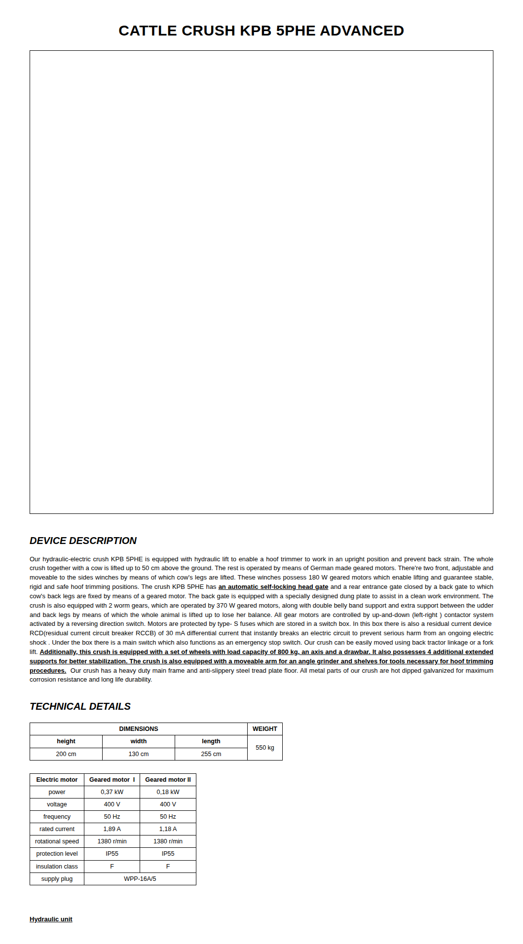CATTLE CRUSH KPB 5PHE ADVANCED
DEVICE DESCRIPTION
Our hydraulic-electric crush KPB 5PHE is equipped with hydraulic lift to enable a hoof trimmer to work in an upright position and prevent back strain. The whole crush together with a cow is lifted up to 50 cm above the ground. The rest is operated by means of German made geared motors. There're two front, adjustable and moveable to the sides winches by means of which cow's legs are lifted. These winches possess 180 W geared motors which enable lifting and guarantee stable, rigid and safe hoof trimming positions. The crush KPB 5PHE has an automatic self-locking head gate and a rear entrance gate closed by a back gate to which cow's back legs are fixed by means of a geared motor. The back gate is equipped with a specially designed dung plate to assist in a clean work environment. The crush is also equipped with 2 worm gears, which are operated by 370 W geared motors, along with double belly band support and extra support between the udder and back legs by means of which the whole animal is lifted up to lose her balance. All gear motors are controlled by up-and-down (left-right ) contactor system activated by a reversing direction switch. Motors are protected by type- S fuses which are stored in a switch box. In this box there is also a residual current device RCD(residual current circuit breaker RCCB) of 30 mA differential current that instantly breaks an electric circuit to prevent serious harm from an ongoing electric shock . Under the box there is a main switch which also functions as an emergency stop switch. Our crush can be easily moved using back tractor linkage or a fork lift. Additionally, this crush is equipped with a set of wheels with load capacity of 800 kg, an axis and a drawbar. It also possesses 4 additional extended supports for better stabilization. The crush is also equipped with a moveable arm for an angle grinder and shelves for tools necessary for hoof trimming procedures. Our crush has a heavy duty main frame and anti-slippery steel tread plate floor. All metal parts of our crush are hot dipped galvanized for maximum corrosion resistance and long life durability.
TECHNICAL DETAILS
| DIMENSIONS | WEIGHT |
| --- | --- |
| height | width | length | 550 kg |
| 200 cm | 130 cm | 255 cm |
| Electric motor | Geared motor I | Geared motor II |
| --- | --- | --- |
| power | 0,37 kW | 0,18 kW |
| voltage | 400 V | 400 V |
| frequency | 50 Hz | 50 Hz |
| rated current | 1,89 A | 1,18 A |
| rotational speed | 1380 r/min | 1380 r/min |
| protection level | IP55 | IP55 |
| insulation class | F | F |
| supply plug | WPP-16A/5 |
Hydraulic unit